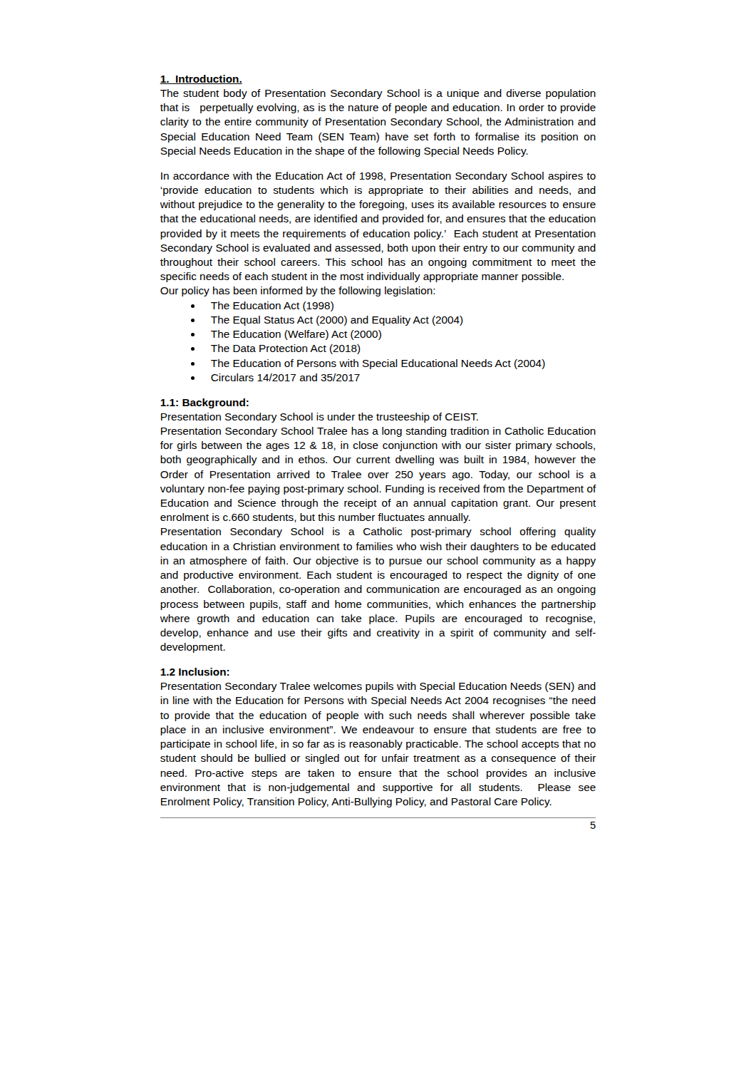1. Introduction.
The student body of Presentation Secondary School is a unique and diverse population that is perpetually evolving, as is the nature of people and education. In order to provide clarity to the entire community of Presentation Secondary School, the Administration and Special Education Need Team (SEN Team) have set forth to formalise its position on Special Needs Education in the shape of the following Special Needs Policy.
In accordance with the Education Act of 1998, Presentation Secondary School aspires to ‘provide education to students which is appropriate to their abilities and needs, and without prejudice to the generality to the foregoing, uses its available resources to ensure that the educational needs, are identified and provided for, and ensures that the education provided by it meets the requirements of education policy.’ Each student at Presentation Secondary School is evaluated and assessed, both upon their entry to our community and throughout their school careers. This school has an ongoing commitment to meet the specific needs of each student in the most individually appropriate manner possible.
Our policy has been informed by the following legislation:
The Education Act (1998)
The Equal Status Act (2000) and Equality Act (2004)
The Education (Welfare) Act (2000)
The Data Protection Act (2018)
The Education of Persons with Special Educational Needs Act (2004)
Circulars 14/2017 and 35/2017
1.1: Background:
Presentation Secondary School is under the trusteeship of CEIST.
Presentation Secondary School Tralee has a long standing tradition in Catholic Education for girls between the ages 12 & 18, in close conjunction with our sister primary schools, both geographically and in ethos. Our current dwelling was built in 1984, however the Order of Presentation arrived to Tralee over 250 years ago. Today, our school is a voluntary non-fee paying post-primary school. Funding is received from the Department of Education and Science through the receipt of an annual capitation grant. Our present enrolment is c.660 students, but this number fluctuates annually.
Presentation Secondary School is a Catholic post-primary school offering quality education in a Christian environment to families who wish their daughters to be educated in an atmosphere of faith. Our objective is to pursue our school community as a happy and productive environment. Each student is encouraged to respect the dignity of one another. Collaboration, co-operation and communication are encouraged as an ongoing process between pupils, staff and home communities, which enhances the partnership where growth and education can take place. Pupils are encouraged to recognise, develop, enhance and use their gifts and creativity in a spirit of community and self-development.
1.2 Inclusion:
Presentation Secondary Tralee welcomes pupils with Special Education Needs (SEN) and in line with the Education for Persons with Special Needs Act 2004 recognises “the need to provide that the education of people with such needs shall wherever possible take place in an inclusive environment”. We endeavour to ensure that students are free to participate in school life, in so far as is reasonably practicable. The school accepts that no student should be bullied or singled out for unfair treatment as a consequence of their need. Pro-active steps are taken to ensure that the school provides an inclusive environment that is non-judgemental and supportive for all students. Please see Enrolment Policy, Transition Policy, Anti-Bullying Policy, and Pastoral Care Policy.
5